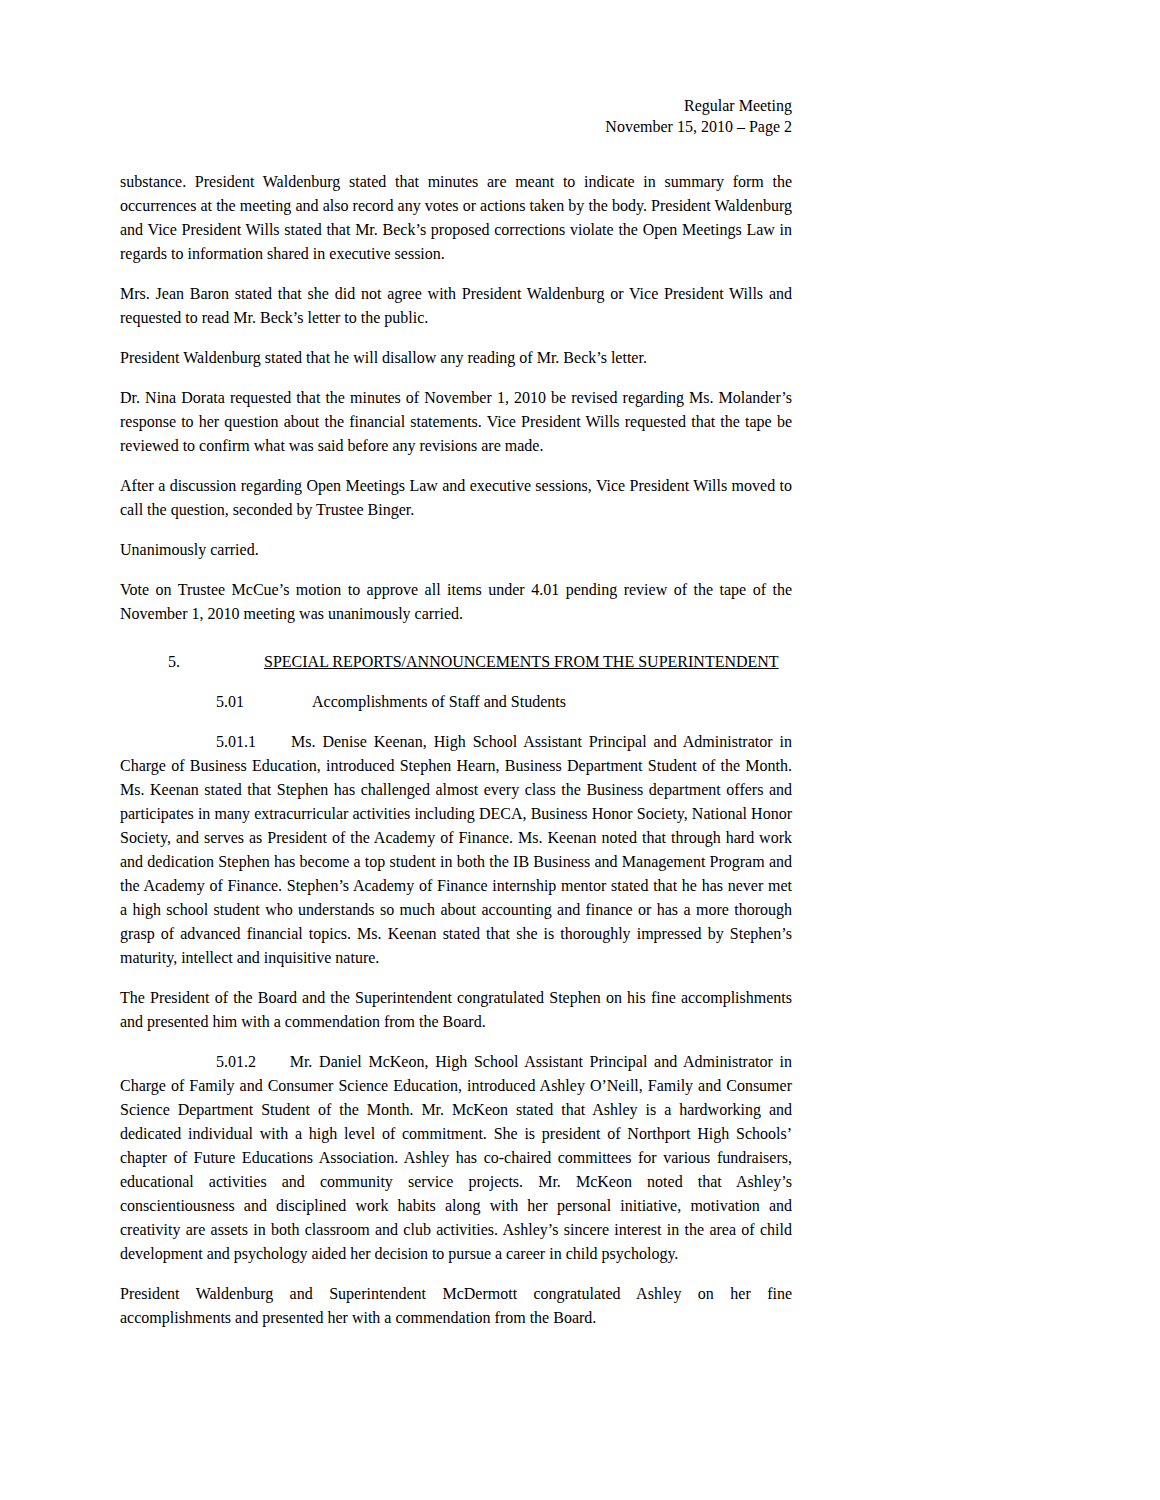Regular Meeting
November 15, 2010 – Page 2
substance. President Waldenburg stated that minutes are meant to indicate in summary form the occurrences at the meeting and also record any votes or actions taken by the body. President Waldenburg and Vice President Wills stated that Mr. Beck’s proposed corrections violate the Open Meetings Law in regards to information shared in executive session.
Mrs. Jean Baron stated that she did not agree with President Waldenburg or Vice President Wills and requested to read Mr. Beck’s letter to the public.
President Waldenburg stated that he will disallow any reading of Mr. Beck’s letter.
Dr. Nina Dorata requested that the minutes of November 1, 2010 be revised regarding Ms. Molander’s response to her question about the financial statements. Vice President Wills requested that the tape be reviewed to confirm what was said before any revisions are made.
After a discussion regarding Open Meetings Law and executive sessions, Vice President Wills moved to call the question, seconded by Trustee Binger.
Unanimously carried.
Vote on Trustee McCue’s motion to approve all items under 4.01 pending review of the tape of the November 1, 2010 meeting was unanimously carried.
5. SPECIAL REPORTS/ANNOUNCEMENTS FROM THE SUPERINTENDENT
5.01 Accomplishments of Staff and Students
5.01.1 Ms. Denise Keenan, High School Assistant Principal and Administrator in Charge of Business Education, introduced Stephen Hearn, Business Department Student of the Month. Ms. Keenan stated that Stephen has challenged almost every class the Business department offers and participates in many extracurricular activities including DECA, Business Honor Society, National Honor Society, and serves as President of the Academy of Finance. Ms. Keenan noted that through hard work and dedication Stephen has become a top student in both the IB Business and Management Program and the Academy of Finance. Stephen’s Academy of Finance internship mentor stated that he has never met a high school student who understands so much about accounting and finance or has a more thorough grasp of advanced financial topics. Ms. Keenan stated that she is thoroughly impressed by Stephen’s maturity, intellect and inquisitive nature.
The President of the Board and the Superintendent congratulated Stephen on his fine accomplishments and presented him with a commendation from the Board.
5.01.2 Mr. Daniel McKeon, High School Assistant Principal and Administrator in Charge of Family and Consumer Science Education, introduced Ashley O’Neill, Family and Consumer Science Department Student of the Month. Mr. McKeon stated that Ashley is a hardworking and dedicated individual with a high level of commitment. She is president of Northport High Schools’ chapter of Future Educations Association. Ashley has co-chaired committees for various fundraisers, educational activities and community service projects. Mr. McKeon noted that Ashley’s conscientiousness and disciplined work habits along with her personal initiative, motivation and creativity are assets in both classroom and club activities. Ashley’s sincere interest in the area of child development and psychology aided her decision to pursue a career in child psychology.
President Waldenburg and Superintendent McDermott congratulated Ashley on her fine accomplishments and presented her with a commendation from the Board.